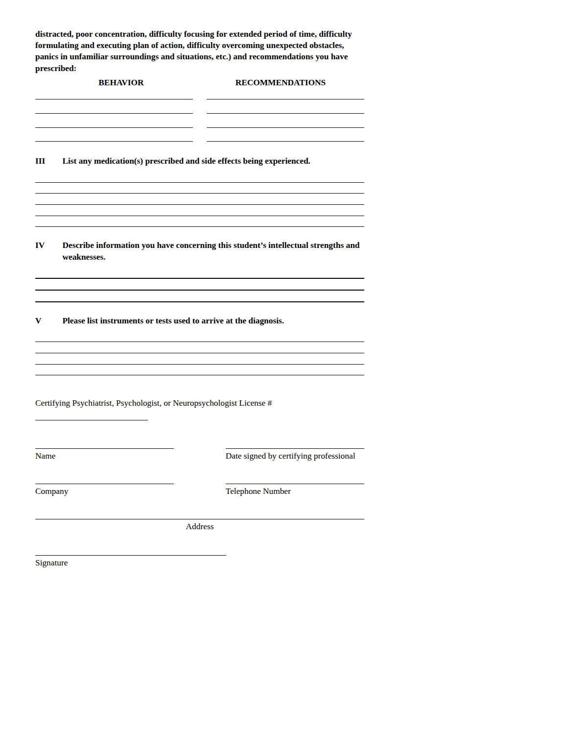distracted, poor concentration, difficulty focusing for extended period of time, difficulty formulating and executing plan of action, difficulty overcoming unexpected obstacles, panics in unfamiliar surroundings and situations, etc.) and recommendations you have prescribed:
BEHAVIOR
RECOMMENDATIONS
III List any medication(s) prescribed and side effects being experienced.
IV Describe information you have concerning this student’s intellectual strengths and weaknesses.
VPlease list instruments or tests used to arrive at the diagnosis.
Certifying Psychiatrist, Psychologist, or Neuropsychologist License #
Name
Date signed by certifying professional
Company
Telephone Number
Address
Signature